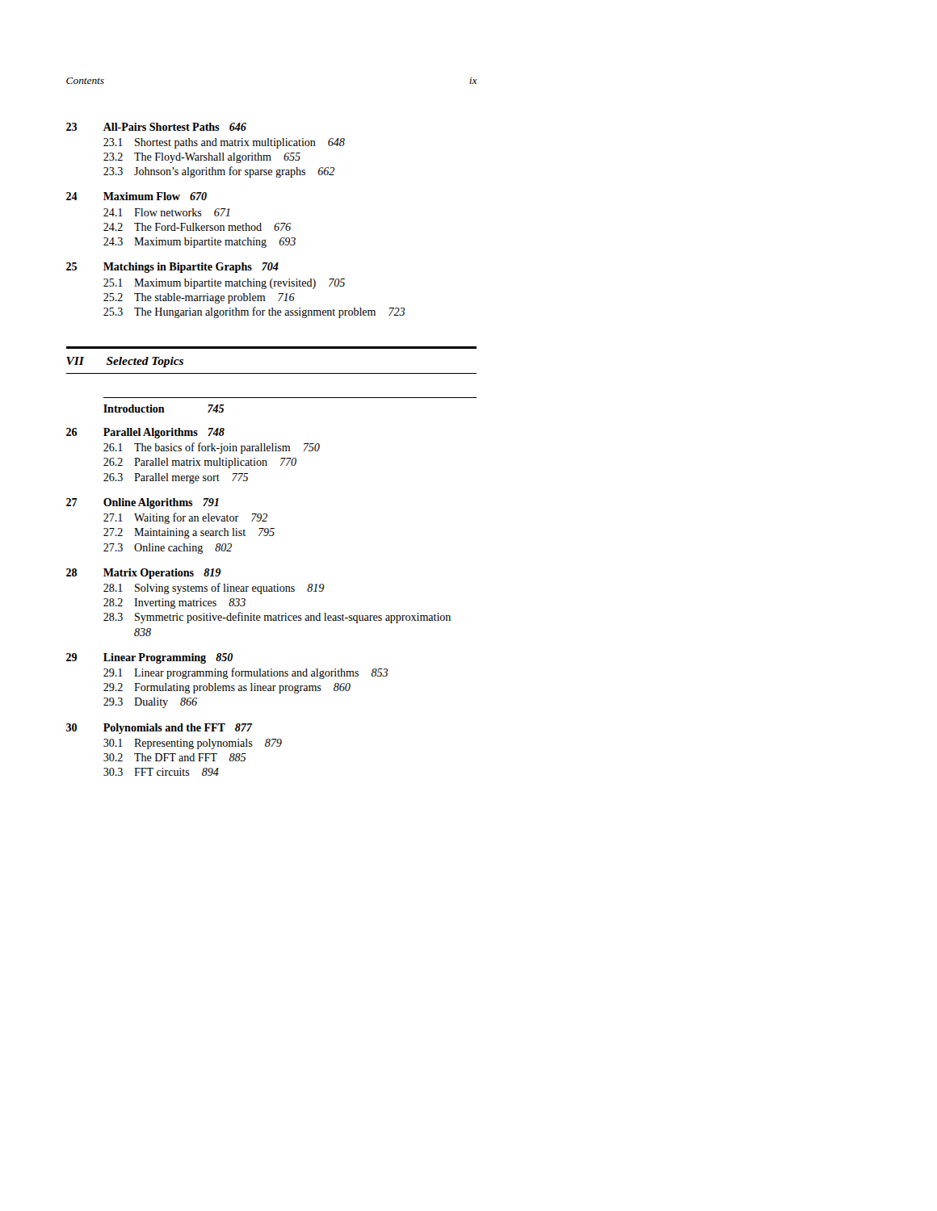Contents ix
23
All-Pairs Shortest Paths 646
23.1 Shortest paths and matrix multiplication 648
23.2 The Floyd-Warshall algorithm 655
23.3 Johnson’s algorithm for sparse graphs 662
24
Maximum Flow 670
24.1 Flow networks 671
24.2 The Ford-Fulkerson method 676
24.3 Maximum bipartite matching 693
25
Matchings in Bipartite Graphs 704
25.1 Maximum bipartite matching (revisited) 705
25.2 The stable-marriage problem 716
25.3 The Hungarian algorithm for the assignment problem 723
VII Selected Topics
Introduction 745
26
Parallel Algorithms 748
26.1 The basics of fork-join parallelism 750
26.2 Parallel matrix multiplication 770
26.3 Parallel merge sort 775
27
Online Algorithms 791
27.1 Waiting for an elevator 792
27.2 Maintaining a search list 795
27.3 Online caching 802
28
Matrix Operations 819
28.1 Solving systems of linear equations 819
28.2 Inverting matrices 833
28.3 Symmetric positive-definite matrices and least-squares approximation838
29
Linear Programming 850
29.1 Linear programming formulations and algorithms 853
29.2 Formulating problems as linear programs 860
29.3 Duality 866
30
Polynomials and the FFT 877
30.1 Representing polynomials 879
30.2 The DFT and FFT 885
30.3 FFT circuits 894